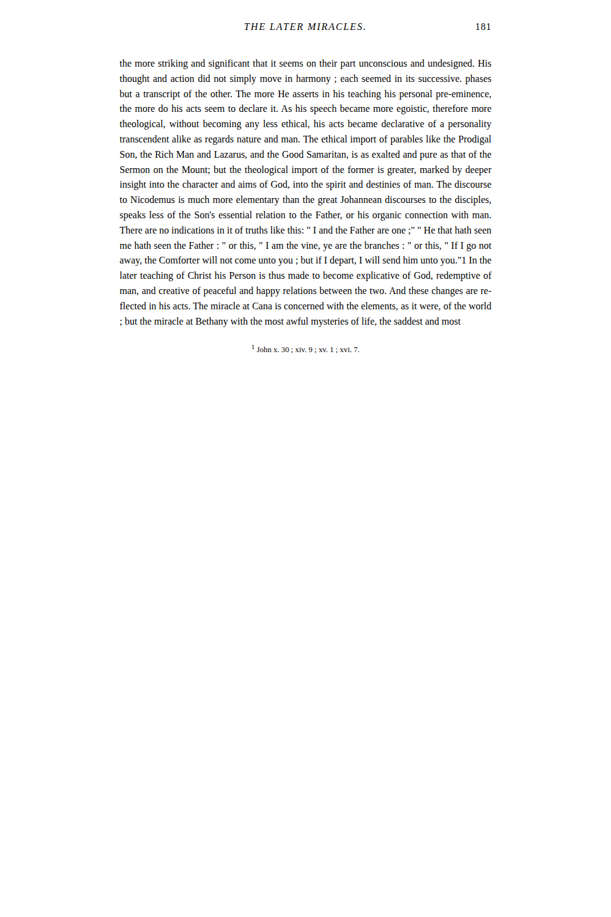The Later Miracles.
181
the more striking and significant that it seems on their part unconscious and undesigned. His thought and action did not simply move in harmony ; each seemed in its successive. phases but a transcript of the other. The more He asserts in his teaching his personal pre-eminence, the more do his acts seem to declare it. As his speech became more egoistic, therefore more theological, without becoming any less ethical, his acts became declarative of a personality transcendent alike as regards nature and man. The ethical import of parables like the Prodigal Son, the Rich Man and Lazarus, and the Good Samaritan, is as exalted and pure as that of the Sermon on the Mount; but the theological import of the former is greater, marked by deeper insight into the character and aims of God, into the spirit and destinies of man. The discourse to Nicodemus is much more elementary than the great Johannean discourses to the disciples, speaks less of the Son's essential relation to the Father, or his organic connection with man. There are no indications in it of truths like this: " I and the Father are one ;" " He that hath seen me hath seen the Father : " or this, " I am the vine, ye are the branches : " or this, " If I go not away, the Comforter will not come unto you ; but if I depart, I will send him unto you."1 In the later teaching of Christ his Person is thus made to become explicative of God, redemptive of man, and creative of peaceful and happy relations between the two. And these changes are reflected in his acts. The miracle at Cana is concerned with the elements, as it were, of the world ; but the miracle at Bethany with the most awful mysteries of life, the saddest and most
1 John x. 30 ; xiv. 9 ; xv. 1 ; xvi. 7.